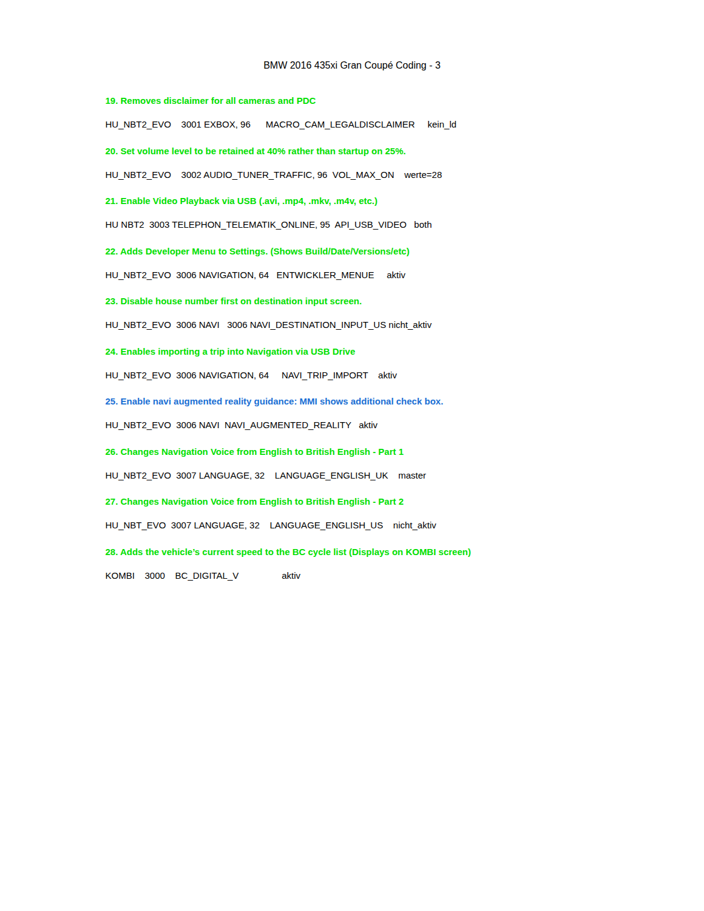BMW 2016 435xi Gran Coupé Coding - 3
19. Removes disclaimer for all cameras and PDC
HU_NBT2_EVO 3001 EXBOX, 96 MACRO_CAM_LEGALDISCLAIMER kein_ld
20. Set volume level to be retained at 40% rather than startup on 25%.
HU_NBT2_EVO 3002 AUDIO_TUNER_TRAFFIC, 96 VOL_MAX_ON werte=28
21. Enable Video Playback via USB (.avi, .mp4, .mkv, .m4v, etc.)
HU NBT2 3003 TELEPHON_TELEMATIK_ONLINE, 95 API_USB_VIDEO both
22. Adds Developer Menu to Settings. (Shows Build/Date/Versions/etc)
HU_NBT2_EVO 3006 NAVIGATION, 64 ENTWICKLER_MENUE aktiv
23. Disable house number first on destination input screen.
HU_NBT2_EVO 3006 NAVI 3006 NAVI_DESTINATION_INPUT_US nicht_aktiv
24. Enables importing a trip into Navigation via USB Drive
HU_NBT2_EVO 3006 NAVIGATION, 64 NAVI_TRIP_IMPORT aktiv
25. Enable navi augmented reality guidance: MMI shows additional check box.
HU_NBT2_EVO 3006 NAVI NAVI_AUGMENTED_REALITY aktiv
26. Changes Navigation Voice from English to British English - Part 1
HU_NBT2_EVO 3007 LANGUAGE, 32 LANGUAGE_ENGLISH_UK master
27. Changes Navigation Voice from English to British English - Part 2
HU_NBT_EVO 3007 LANGUAGE, 32 LANGUAGE_ENGLISH_US nicht_aktiv
28. Adds the vehicle’s current speed to the BC cycle list (Displays on KOMBI screen)
KOMBI 3000 BC_DIGITAL_V aktiv